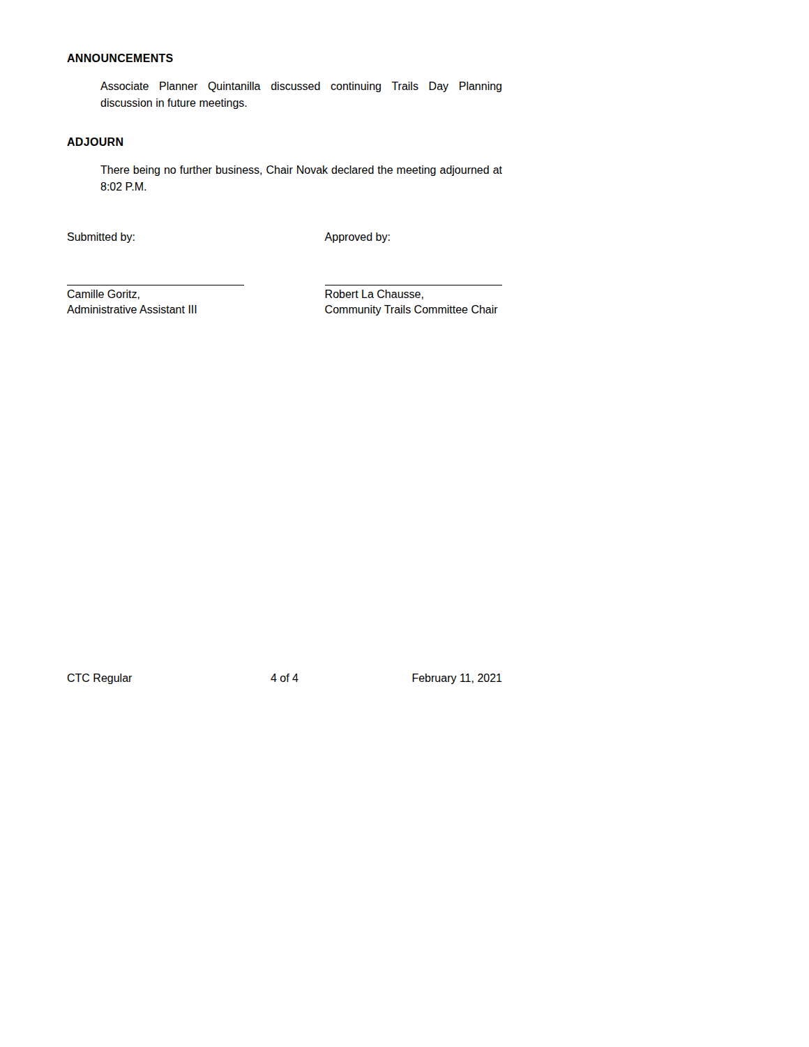ANNOUNCEMENTS
Associate Planner Quintanilla discussed continuing Trails Day Planning discussion in future meetings.
ADJOURN
There being no further business, Chair Novak declared the meeting adjourned at 8:02 P.M.
Submitted by:
Camille Goritz,
Administrative Assistant III
Approved by:
Robert La Chausse,
Community Trails Committee Chair
CTC Regular
4 of 4
February 11, 2021